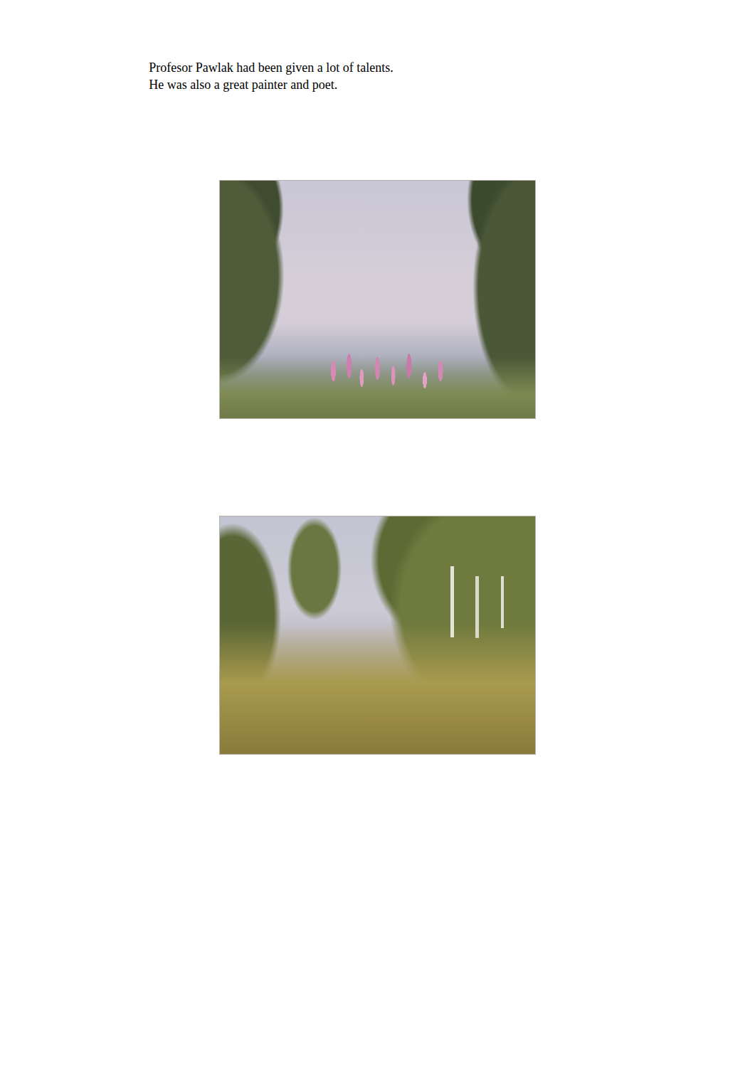Profesor Pawlak had been given a lot of talents.
He was also a great painter and poet.